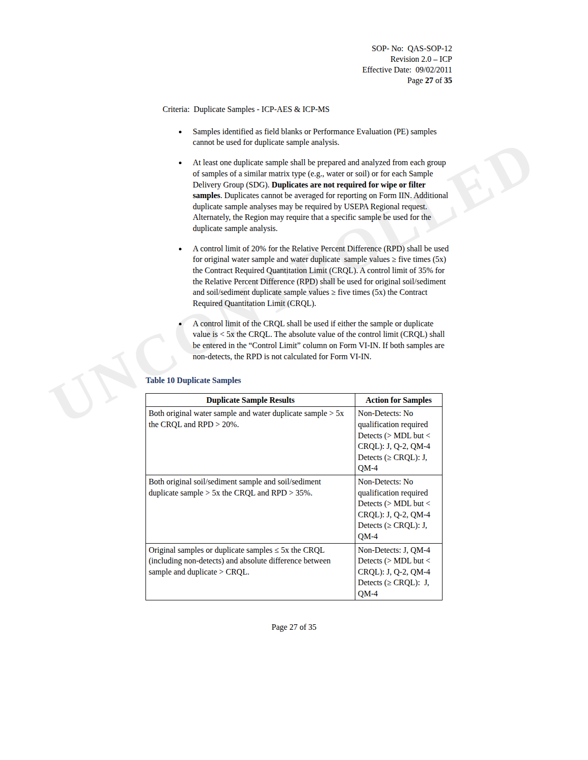UNCONTROLLED
SOP- No: QAS-SOP-12
Revision 2.0 – ICP
Effective Date: 09/02/2011
Page 27 of 35
Criteria: Duplicate Samples - ICP-AES & ICP-MS
Samples identified as field blanks or Performance Evaluation (PE) samples cannot be used for duplicate sample analysis.
At least one duplicate sample shall be prepared and analyzed from each group of samples of a similar matrix type (e.g., water or soil) or for each Sample Delivery Group (SDG). Duplicates are not required for wipe or filter samples. Duplicates cannot be averaged for reporting on Form IIN. Additional duplicate sample analyses may be required by USEPA Regional request. Alternately, the Region may require that a specific sample be used for the duplicate sample analysis.
A control limit of 20% for the Relative Percent Difference (RPD) shall be used for original water sample and water duplicate sample values ≥ five times (5x) the Contract Required Quantitation Limit (CRQL). A control limit of 35% for the Relative Percent Difference (RPD) shall be used for original soil/sediment and soil/sediment duplicate sample values ≥ five times (5x) the Contract Required Quantitation Limit (CRQL).
A control limit of the CRQL shall be used if either the sample or duplicate value is < 5x the CRQL. The absolute value of the control limit (CRQL) shall be entered in the “Control Limit” column on Form VI-IN. If both samples are non-detects, the RPD is not calculated for Form VI-IN.
Table 10 Duplicate Samples
| Duplicate Sample Results | Action for Samples |
| --- | --- |
| Both original water sample and water duplicate sample > 5x the CRQL and RPD > 20%. | Non-Detects: No qualification required Detects (> MDL but < CRQL): J, Q-2, QM-4 Detects (≥ CRQL): J, QM-4 |
| Both original soil/sediment sample and soil/sediment duplicate sample > 5x the CRQL and RPD > 35%. | Non-Detects: No qualification required Detects (> MDL but < CRQL): J, Q-2, QM-4 Detects (≥ CRQL): J, QM-4 |
| Original samples or duplicate samples ≤ 5x the CRQL (including non-detects) and absolute difference between sample and duplicate > CRQL. | Non-Detects: J, QM-4 Detects (> MDL but < CRQL): J, Q-2, QM-4 Detects (≥ CRQL): J, QM-4 |
Page 27 of 35